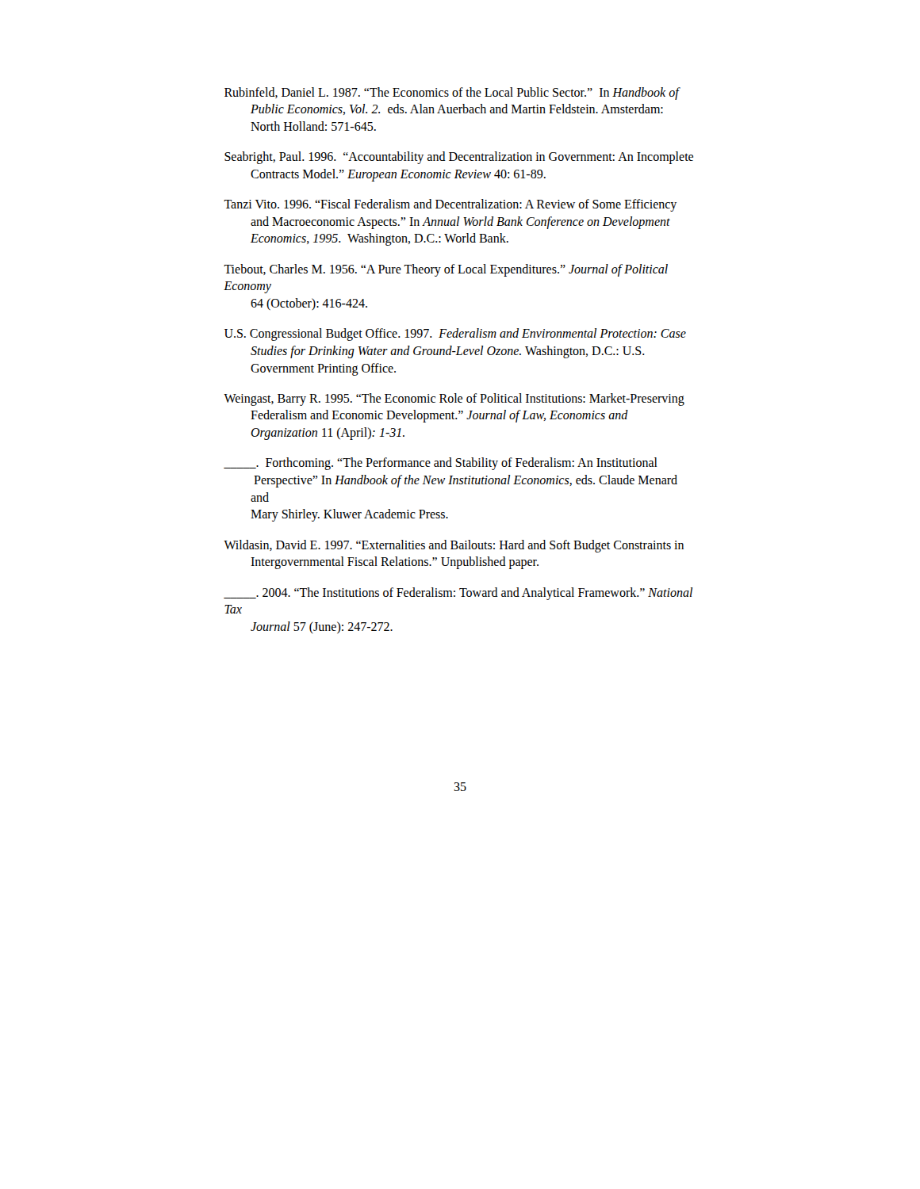Rubinfeld, Daniel L. 1987. “The Economics of the Local Public Sector.” In Handbook of Public Economics, Vol. 2. eds. Alan Auerbach and Martin Feldstein. Amsterdam: North Holland: 571-645.
Seabright, Paul. 1996. “Accountability and Decentralization in Government: An Incomplete Contracts Model.” European Economic Review 40: 61-89.
Tanzi Vito. 1996. “Fiscal Federalism and Decentralization: A Review of Some Efficiency and Macroeconomic Aspects.” In Annual World Bank Conference on Development Economics, 1995. Washington, D.C.: World Bank.
Tiebout, Charles M. 1956. “A Pure Theory of Local Expenditures.” Journal of Political Economy
64 (October): 416-424.
U.S. Congressional Budget Office. 1997. Federalism and Environmental Protection: Case Studies for Drinking Water and Ground-Level Ozone. Washington, D.C.: U.S. Government Printing Office.
Weingast, Barry R. 1995. “The Economic Role of Political Institutions: Market-Preserving Federalism and Economic Development.” Journal of Law, Economics and Organization 11 (April): 1-31.
_____. Forthcoming. “The Performance and Stability of Federalism: An Institutional
Perspective” In Handbook of the New Institutional Economics, eds. Claude Menard and Mary Shirley. Kluwer Academic Press.
Wildasin, David E. 1997. “Externalities and Bailouts: Hard and Soft Budget Constraints in Intergovernmental Fiscal Relations.” Unpublished paper.
_____. 2004. “The Institutions of Federalism: Toward and Analytical Framework.” National Tax
Journal 57 (June): 247-272.
35